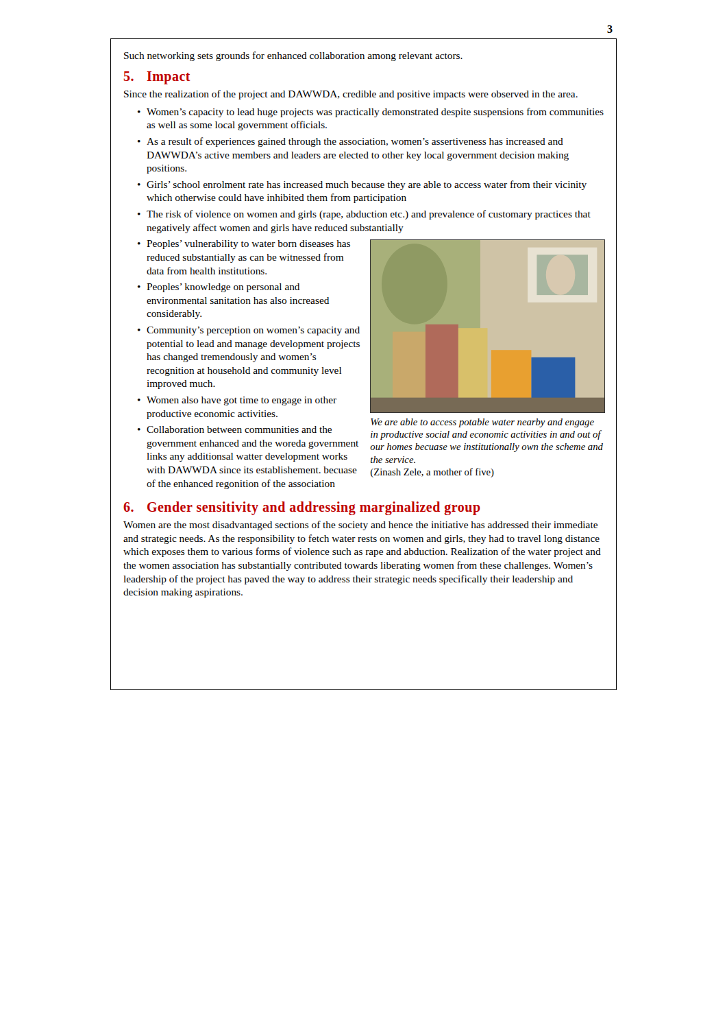3
Such networking sets grounds for enhanced collaboration among relevant actors.
5. Impact
Since the realization of the project and DAWWDA, credible and positive impacts were observed in the area.
Women’s capacity to lead huge projects was practically demonstrated despite suspensions from communities as well as some local government officials.
As a result of experiences gained through the association, women’s assertiveness has increased and DAWWDA’s active members and leaders are elected to other key local government decision making positions.
Girls’ school enrolment rate has increased much because they are able to access water from their vicinity which otherwise could have inhibited them from participation
The risk of violence on women and girls (rape, abduction etc.) and prevalence of customary practices that negatively affect women and girls have reduced substantially
We are able to access potable water nearby and engage in productive social and economic activities in and out of our homes becuase we institutionally own the scheme and the service.
(Zinash Zele, a mother of five)
Peoples’ vulnerability to water born diseases has reduced substantially as can be witnessed from data from health institutions.
Peoples’ knowledge on personal and environmental sanitation has also increased considerably.
Community’s perception on women’s capacity and potential to lead and manage development projects has changed tremendously and women’s recognition at household and community level improved much.
Women also have got time to engage in other productive economic activities.
Collaboration between communities and the government enhanced and the woreda government links any additionsal watter development works with DAWWDA since its establishement. becuase of the enhanced regonition of the association
6. Gender sensitivity and addressing marginalized group
Women are the most disadvantaged sections of the society and hence the initiative has addressed their immediate and strategic needs. As the responsibility to fetch water rests on women and girls, they had to travel long distance which exposes them to various forms of violence such as rape and abduction. Realization of the water project and the women association has substantially contributed towards liberating women from these challenges. Women’s leadership of the project has paved the way to address their strategic needs specifically their leadership and decision making aspirations.